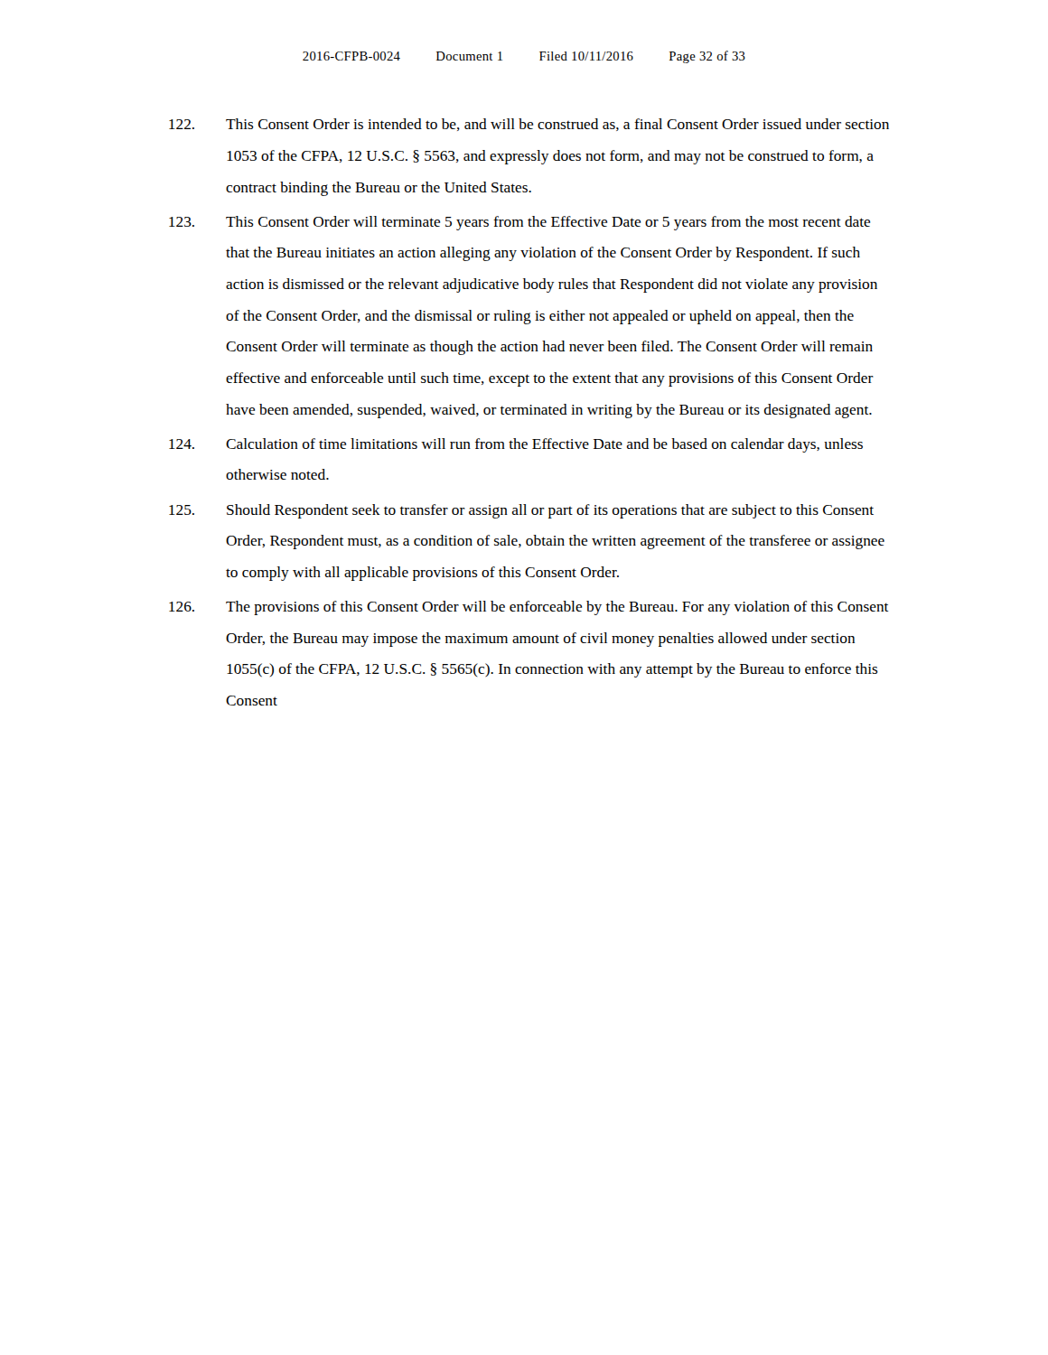2016-CFPB-0024 Document 1 Filed 10/11/2016 Page 32 of 33
This Consent Order is intended to be, and will be construed as, a final Consent Order issued under section 1053 of the CFPA, 12 U.S.C. § 5563, and expressly does not form, and may not be construed to form, a contract binding the Bureau or the United States.
This Consent Order will terminate 5 years from the Effective Date or 5 years from the most recent date that the Bureau initiates an action alleging any violation of the Consent Order by Respondent. If such action is dismissed or the relevant adjudicative body rules that Respondent did not violate any provision of the Consent Order, and the dismissal or ruling is either not appealed or upheld on appeal, then the Consent Order will terminate as though the action had never been filed. The Consent Order will remain effective and enforceable until such time, except to the extent that any provisions of this Consent Order have been amended, suspended, waived, or terminated in writing by the Bureau or its designated agent.
Calculation of time limitations will run from the Effective Date and be based on calendar days, unless otherwise noted.
Should Respondent seek to transfer or assign all or part of its operations that are subject to this Consent Order, Respondent must, as a condition of sale, obtain the written agreement of the transferee or assignee to comply with all applicable provisions of this Consent Order.
The provisions of this Consent Order will be enforceable by the Bureau. For any violation of this Consent Order, the Bureau may impose the maximum amount of civil money penalties allowed under section 1055(c) of the CFPA, 12 U.S.C. § 5565(c). In connection with any attempt by the Bureau to enforce this Consent